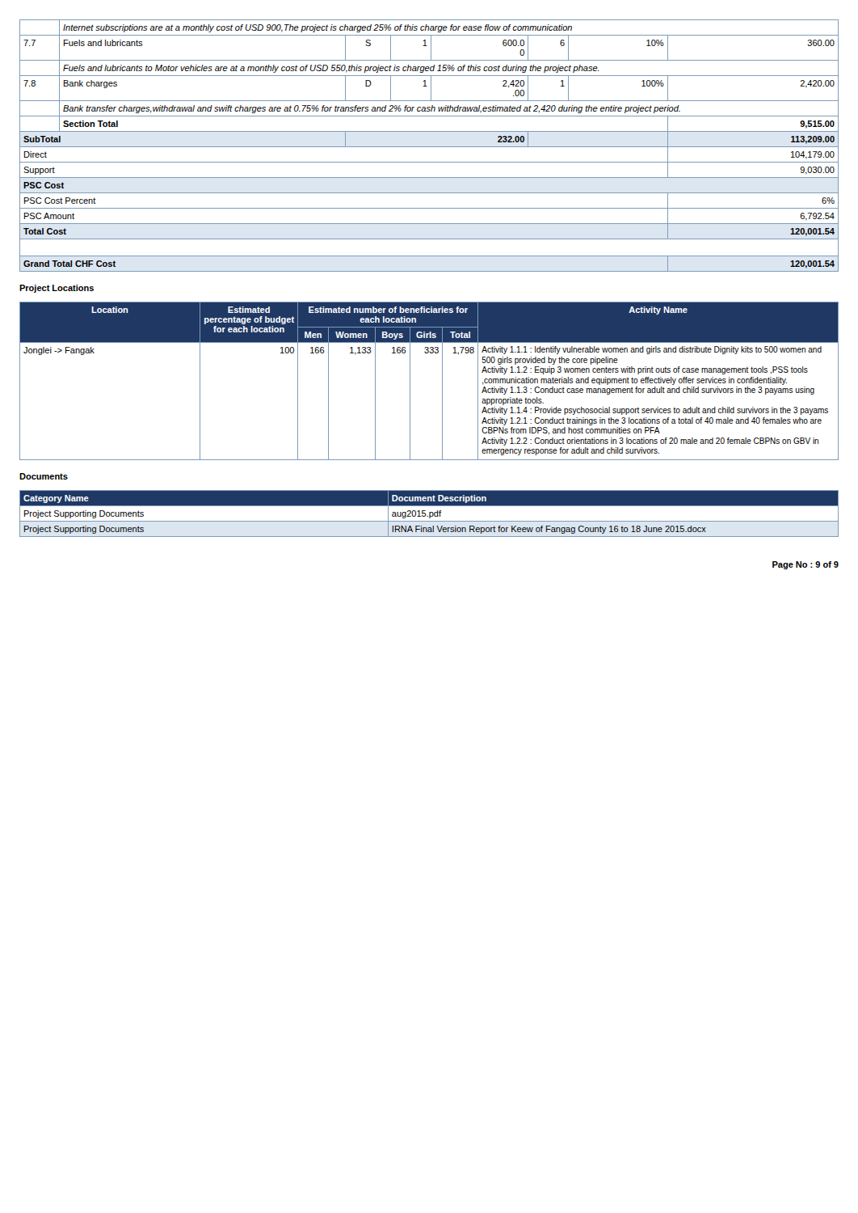| | Internet subscriptions are at a monthly cost of USD 900,The project is charged 25% of this charge for ease flow of communication |
| 7.7 | Fuels and lubricants | S | 1 | 600.0 0 | 6 | 10% | 360.00 |
| | Fuels and lubricants to Motor vehicles are at a monthly cost of USD 550,this project is charged 15% of this cost during the project phase. |
| 7.8 | Bank charges | D | 1 | 2,420 .00 | 1 | 100% | 2,420.00 |
| | Bank transfer charges,withdrawal and swift charges are at 0.75% for transfers and 2% for cash withdrawal,estimated at 2,420 during the entire project period. |
| | Section Total | 9,515.00 |
| SubTotal | 232.00 | | 113,209.00 |
| Direct | 104,179.00 |
| Support | 9,030.00 |
| PSC Cost |
| PSC Cost Percent | 6% |
| PSC Amount | 6,792.54 |
| Total Cost | 120,001.54 |
| Grand Total CHF Cost | 120,001.54 |
Project Locations
| Location | Estimated percentage of budget for each location | Estimated number of beneficiaries for each location | Activity Name |
| --- | --- | --- | --- |
| Men | Women | Boys | Girls | Total |
| Jonglei -> Fangak | 100 | 166 | 1,133 | 166 | 333 | 1,798 | Activity 1.1.1 : Identify vulnerable women and girls and distribute Dignity kits to 500 women and 500 girls provided by the core pipeline Activity 1.1.2 : Equip 3 women centers with print outs of case management tools ,PSS tools ,communication materials and equipment to effectively offer services in confidentiality. Activity 1.1.3 : Conduct case management for adult and child survivors in the 3 payams using appropriate tools. Activity 1.1.4 : Provide psychosocial support services to adult and child survivors in the 3 payams Activity 1.2.1 : Conduct trainings in the 3 locations of a total of 40 male and 40 females who are CBPNs from IDPS, and host communities on PFA Activity 1.2.2 : Conduct orientations in 3 locations of 20 male and 20 female CBPNs on GBV in emergency response for adult and child survivors. |
Documents
| Category Name | Document Description |
| --- | --- |
| Project Supporting Documents | aug2015.pdf |
| Project Supporting Documents | IRNA Final Version Report for Keew of Fangag County 16 to 18 June 2015.docx |
Page No : 9 of 9